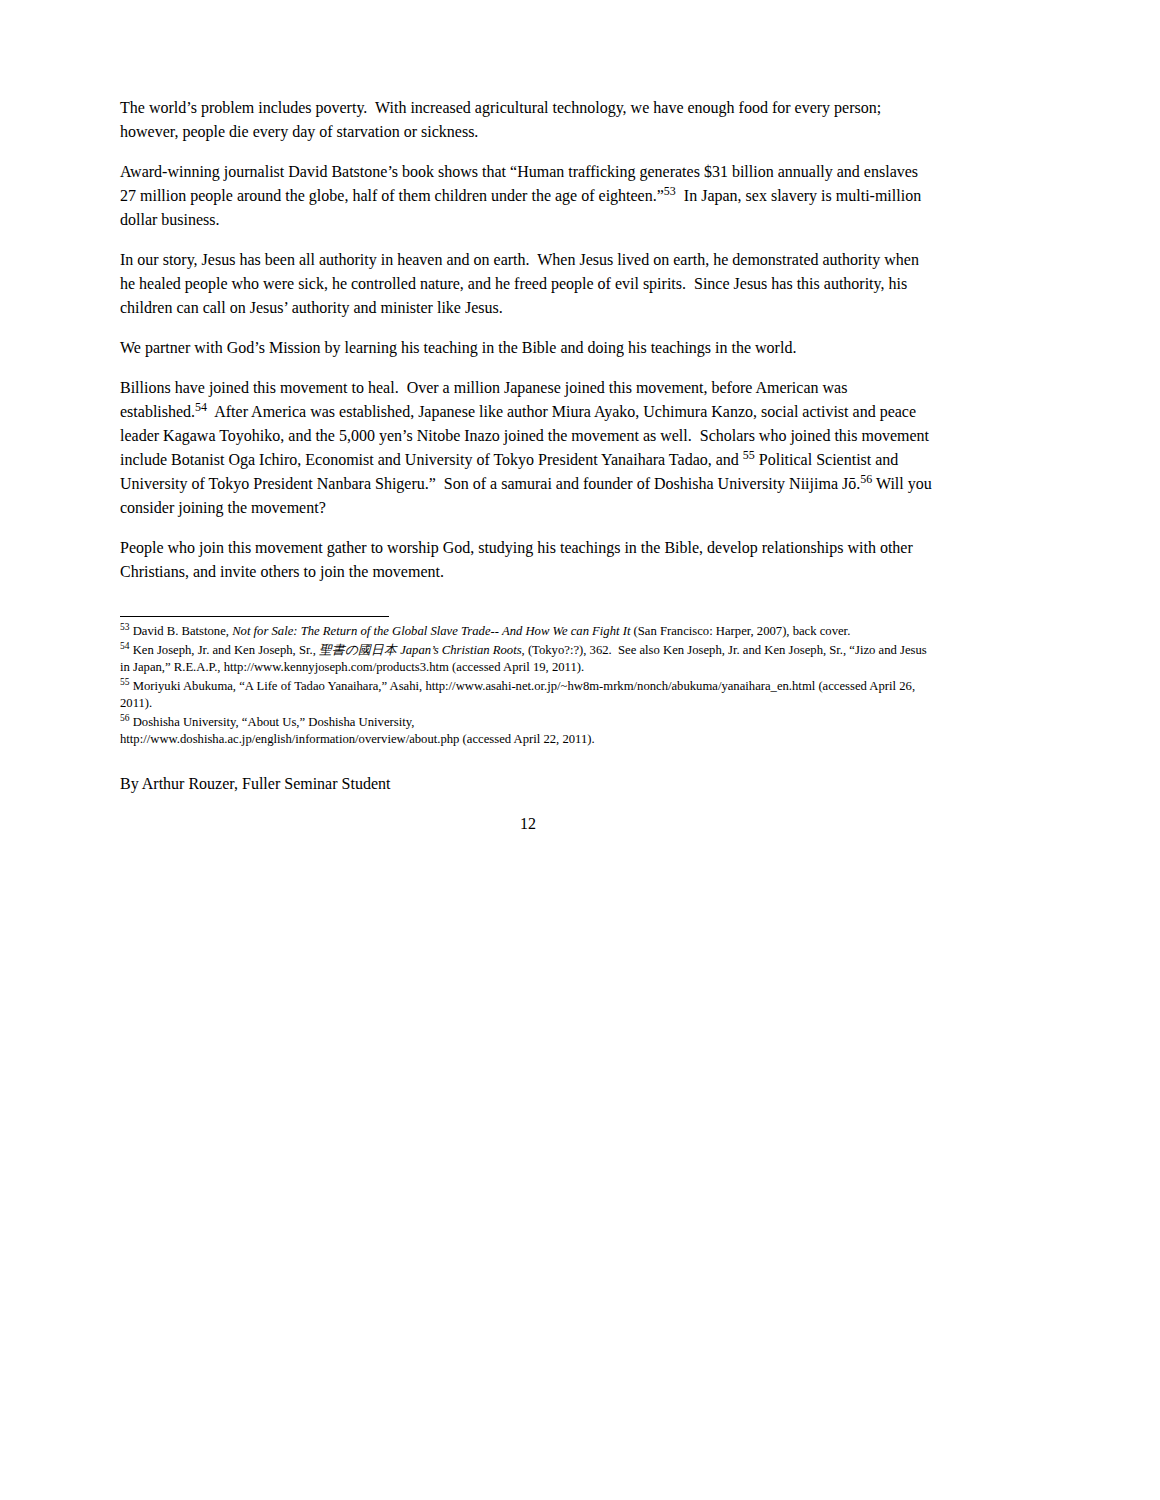The world’s problem includes poverty. With increased agricultural technology, we have enough food for every person; however, people die every day of starvation or sickness.
Award-winning journalist David Batstone’s book shows that “Human trafficking generates $31 billion annually and enslaves 27 million people around the globe, half of them children under the age of eighteen.”53 In Japan, sex slavery is multi-million dollar business.
In our story, Jesus has been all authority in heaven and on earth. When Jesus lived on earth, he demonstrated authority when he healed people who were sick, he controlled nature, and he freed people of evil spirits. Since Jesus has this authority, his children can call on Jesus’ authority and minister like Jesus.
We partner with God’s Mission by learning his teaching in the Bible and doing his teachings in the world.
Billions have joined this movement to heal. Over a million Japanese joined this movement, before American was established.54 After America was established, Japanese like author Miura Ayako, Uchimura Kanzo, social activist and peace leader Kagawa Toyohiko, and the 5,000 yen’s Nitobe Inazo joined the movement as well. Scholars who joined this movement include Botanist Oga Ichiro, Economist and University of Tokyo President Yanaihara Tadao, and 55 Political Scientist and University of Tokyo President Nanbara Shigeru.” Son of a samurai and founder of Doshisha University Niijima Jō.56 Will you consider joining the movement?
People who join this movement gather to worship God, studying his teachings in the Bible, develop relationships with other Christians, and invite others to join the movement.
53 David B. Batstone, Not for Sale: The Return of the Global Slave Trade-- And How We can Fight It (San Francisco: Harper, 2007), back cover.
54 Ken Joseph, Jr. and Ken Joseph, Sr., 聖書の國日本 Japan’s Christian Roots, (Tokyo?:?), 362. See also Ken Joseph, Jr. and Ken Joseph, Sr., “Jizo and Jesus in Japan,” R.E.A.P., http://www.kennyjoseph.com/products3.htm (accessed April 19, 2011).
55 Moriyuki Abukuma, “A Life of Tadao Yanaihara,” Asahi, http://www.asahi-net.or.jp/~hw8m-mrkm/nonch/abukuma/yanaihara_en.html (accessed April 26, 2011).
56 Doshisha University, “About Us,” Doshisha University,
http://www.doshisha.ac.jp/english/information/overview/about.php (accessed April 22, 2011).
By Arthur Rouzer, Fuller Seminar Student
12